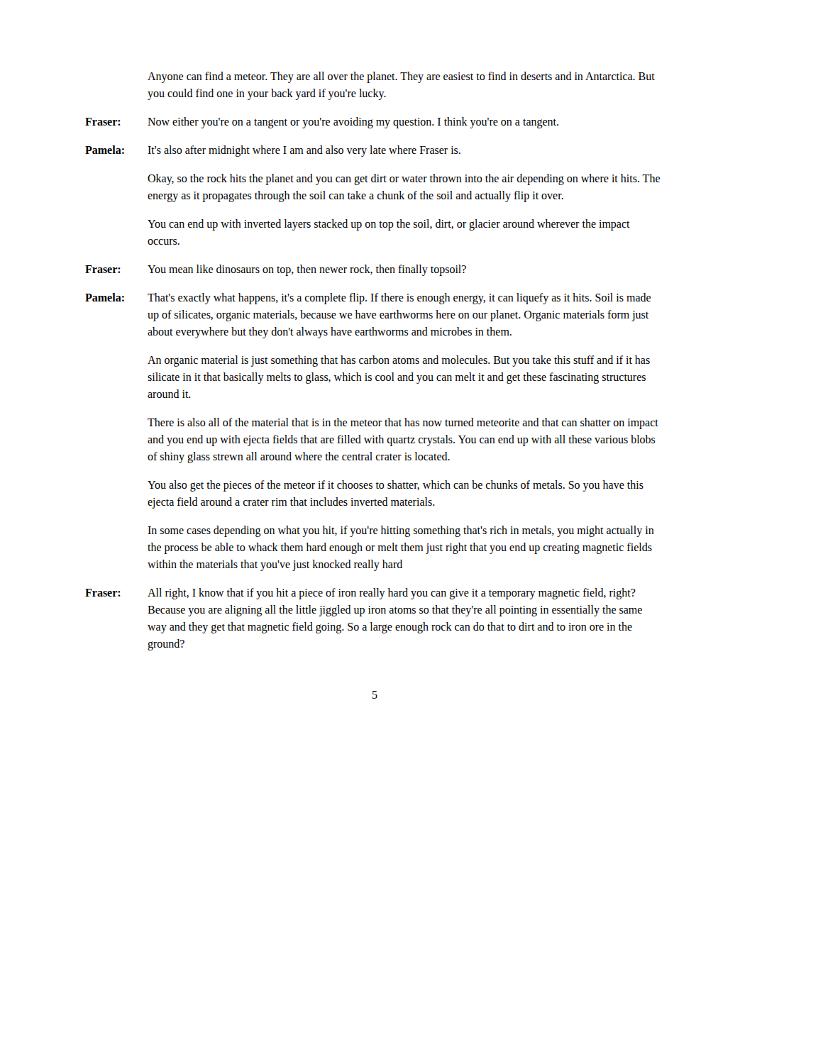Anyone can find a meteor. They are all over the planet. They are easiest to find in deserts and in Antarctica. But you could find one in your back yard if you're lucky.
Fraser:
Now either you're on a tangent or you're avoiding my question. I think you're on a tangent.
Pamela:
It's also after midnight where I am and also very late where Fraser is.
Okay, so the rock hits the planet and you can get dirt or water thrown into the air depending on where it hits. The energy as it propagates through the soil can take a chunk of the soil and actually flip it over.
You can end up with inverted layers stacked up on top the soil, dirt, or glacier around wherever the impact occurs.
Fraser:
You mean like dinosaurs on top, then newer rock, then finally topsoil?
Pamela:
That's exactly what happens, it's a complete flip. If there is enough energy, it can liquefy as it hits. Soil is made up of silicates, organic materials, because we have earthworms here on our planet. Organic materials form just about everywhere but they don't always have earthworms and microbes in them.
An organic material is just something that has carbon atoms and molecules. But you take this stuff and if it has silicate in it that basically melts to glass, which is cool and you can melt it and get these fascinating structures around it.
There is also all of the material that is in the meteor that has now turned meteorite and that can shatter on impact and you end up with ejecta fields that are filled with quartz crystals. You can end up with all these various blobs of shiny glass strewn all around where the central crater is located.
You also get the pieces of the meteor if it chooses to shatter, which can be chunks of metals. So you have this ejecta field around a crater rim that includes inverted materials.
In some cases depending on what you hit, if you're hitting something that's rich in metals, you might actually in the process be able to whack them hard enough or melt them just right that you end up creating magnetic fields within the materials that you've just knocked really hard
Fraser:
All right, I know that if you hit a piece of iron really hard you can give it a temporary magnetic field, right? Because you are aligning all the little jiggled up iron atoms so that they're all pointing in essentially the same way and they get that magnetic field going. So a large enough rock can do that to dirt and to iron ore in the ground?
5